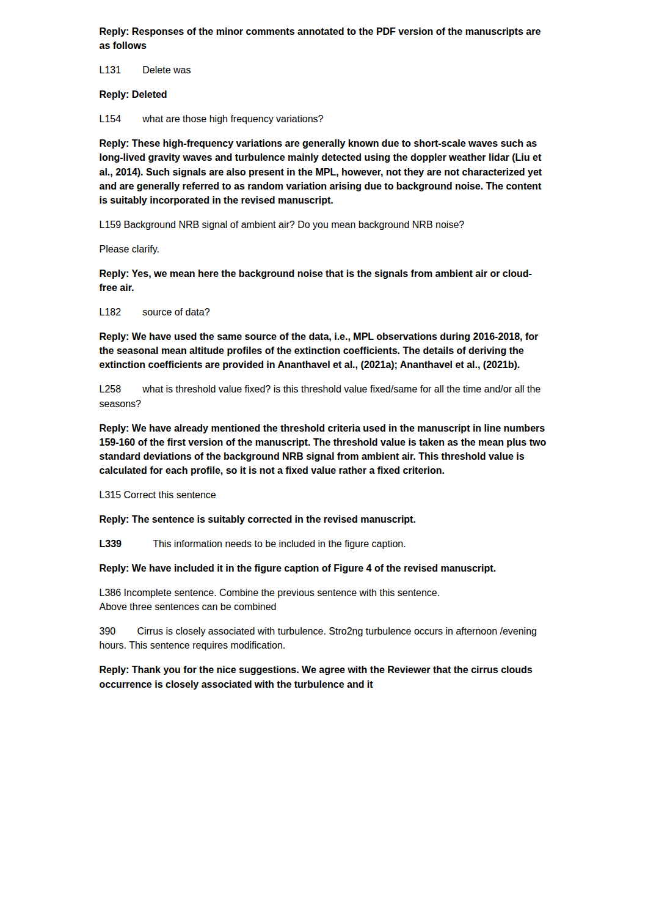Reply: Responses of the minor comments annotated to the PDF version of the manuscripts are as follows
L131 Delete was
Reply: Deleted
L154 what are those high frequency variations?
Reply: These high-frequency variations are generally known due to short-scale waves such as long-lived gravity waves and turbulence mainly detected using the doppler weather lidar (Liu et al., 2014). Such signals are also present in the MPL, however, not they are not characterized yet and are generally referred to as random variation arising due to background noise. The content is suitably incorporated in the revised manuscript.
L159 Background NRB signal of ambient air? Do you mean background NRB noise?
Please clarify.
Reply: Yes, we mean here the background noise that is the signals from ambient air or cloud-free air.
L182 source of data?
Reply: We have used the same source of the data, i.e., MPL observations during 2016-2018, for the seasonal mean altitude profiles of the extinction coefficients. The details of deriving the extinction coefficients are provided in Ananthavel et al., (2021a); Ananthavel et al., (2021b).
L258 what is threshold value fixed? is this threshold value fixed/same for all the time and/or all the seasons?
Reply: We have already mentioned the threshold criteria used in the manuscript in line numbers 159-160 of the first version of the manuscript. The threshold value is taken as the mean plus two standard deviations of the background NRB signal from ambient air. This threshold value is calculated for each profile, so it is not a fixed value rather a fixed criterion.
L315 Correct this sentence
Reply: The sentence is suitably corrected in the revised manuscript.
L339 This information needs to be included in the figure caption.
Reply: We have included it in the figure caption of Figure 4 of the revised manuscript.
L386 Incomplete sentence. Combine the previous sentence with this sentence.
Above three sentences can be combined
390 Cirrus is closely associated with turbulence. Stro2ng turbulence occurs in afternoon /evening hours. This sentence requires modification.
Reply: Thank you for the nice suggestions. We agree with the Reviewer that the cirrus clouds occurrence is closely associated with the turbulence and it